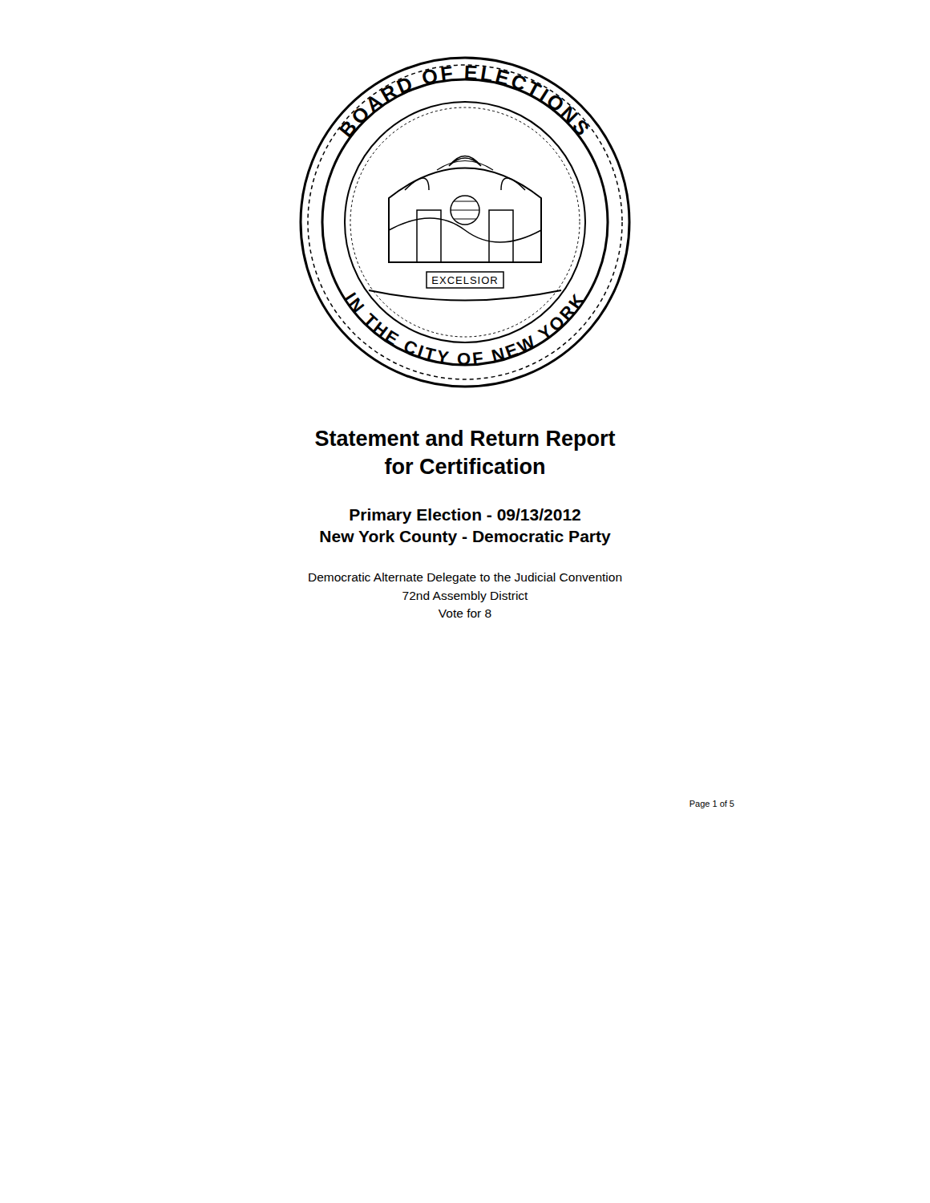Statement and Return Report
for Certification
Primary Election - 09/13/2012
New York County - Democratic Party
Democratic Alternate Delegate to the Judicial Convention
72nd Assembly District
Vote for 8
Page 1 of 5